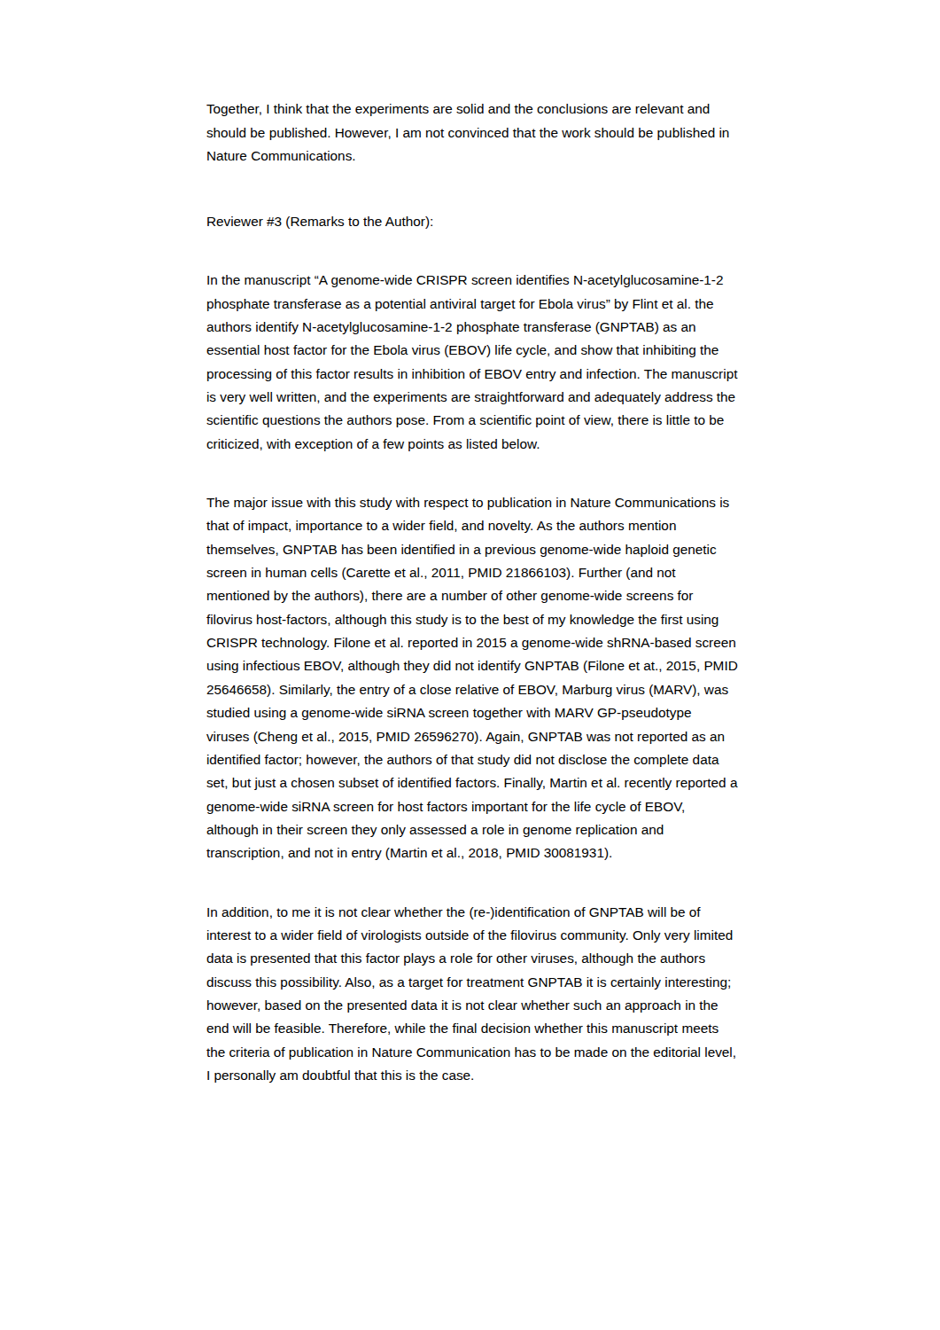Together, I think that the experiments are solid and the conclusions are relevant and should be published. However, I am not convinced that the work should be published in Nature Communications.
Reviewer #3 (Remarks to the Author):
In the manuscript “A genome-wide CRISPR screen identifies N-acetylglucosamine-1-2 phosphate transferase as a potential antiviral target for Ebola virus” by Flint et al. the authors identify N-acetylglucosamine-1-2 phosphate transferase (GNPTAB) as an essential host factor for the Ebola virus (EBOV) life cycle, and show that inhibiting the processing of this factor results in inhibition of EBOV entry and infection. The manuscript is very well written, and the experiments are straightforward and adequately address the scientific questions the authors pose. From a scientific point of view, there is little to be criticized, with exception of a few points as listed below.
The major issue with this study with respect to publication in Nature Communications is that of impact, importance to a wider field, and novelty. As the authors mention themselves, GNPTAB has been identified in a previous genome-wide haploid genetic screen in human cells (Carette et al., 2011, PMID 21866103). Further (and not mentioned by the authors), there are a number of other genome-wide screens for filovirus host-factors, although this study is to the best of my knowledge the first using CRISPR technology. Filone et al. reported in 2015 a genome-wide shRNA-based screen using infectious EBOV, although they did not identify GNPTAB (Filone et at., 2015, PMID 25646658). Similarly, the entry of a close relative of EBOV, Marburg virus (MARV), was studied using a genome-wide siRNA screen together with MARV GP-pseudotype viruses (Cheng et al., 2015, PMID 26596270). Again, GNPTAB was not reported as an identified factor; however, the authors of that study did not disclose the complete data set, but just a chosen subset of identified factors. Finally, Martin et al. recently reported a genome-wide siRNA screen for host factors important for the life cycle of EBOV, although in their screen they only assessed a role in genome replication and transcription, and not in entry (Martin et al., 2018, PMID 30081931).
In addition, to me it is not clear whether the (re-)identification of GNPTAB will be of interest to a wider field of virologists outside of the filovirus community. Only very limited data is presented that this factor plays a role for other viruses, although the authors discuss this possibility. Also, as a target for treatment GNPTAB it is certainly interesting; however, based on the presented data it is not clear whether such an approach in the end will be feasible. Therefore, while the final decision whether this manuscript meets the criteria of publication in Nature Communication has to be made on the editorial level, I personally am doubtful that this is the case.